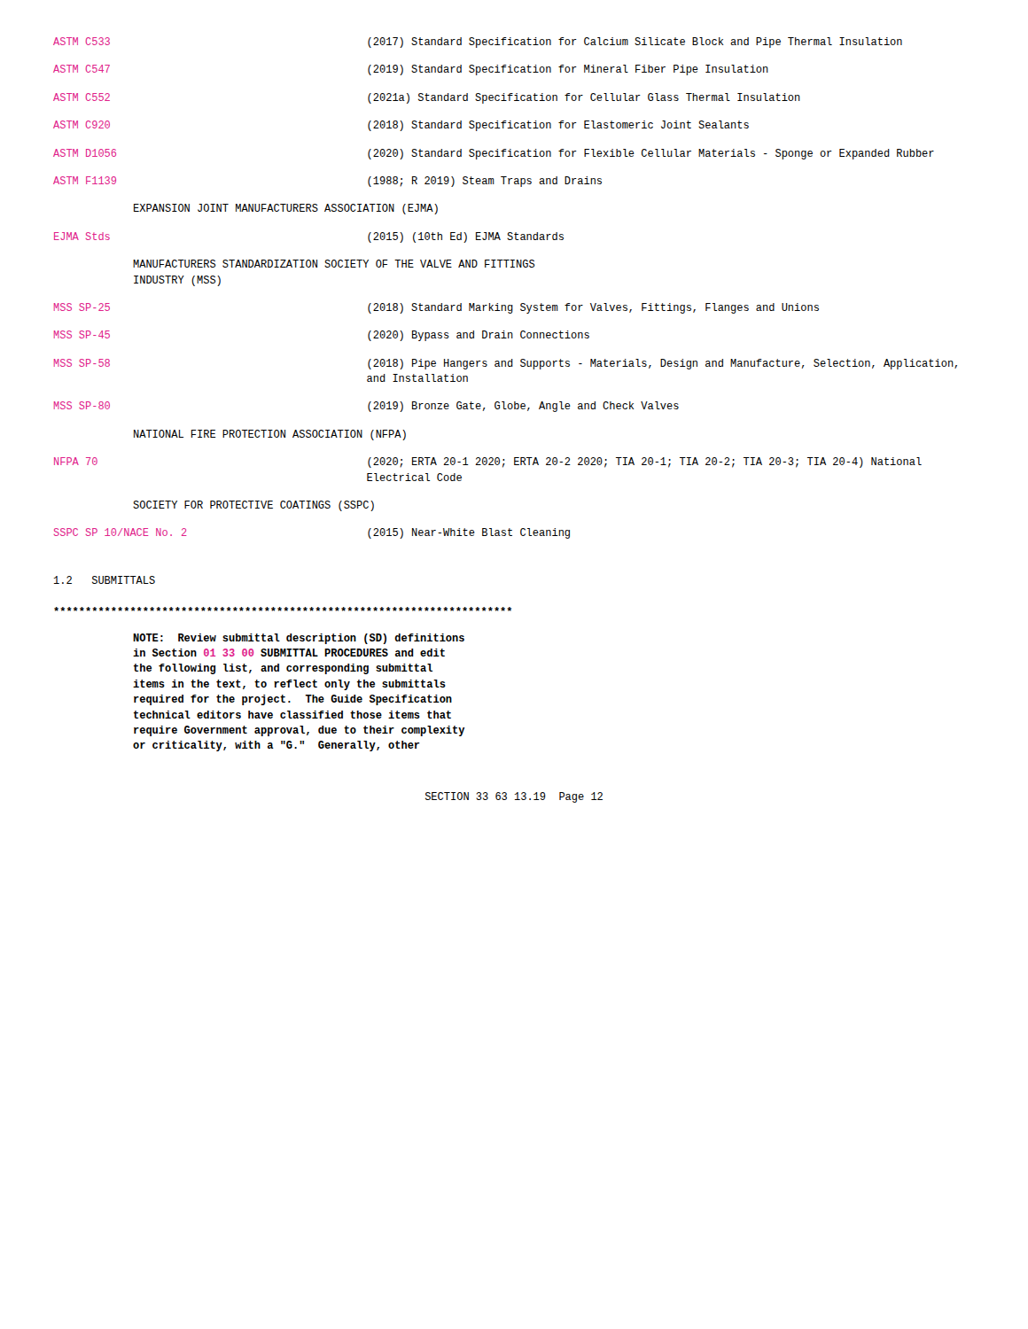| ASTM C533 | (2017) Standard Specification for Calcium Silicate Block and Pipe Thermal Insulation |
| ASTM C547 | (2019) Standard Specification for Mineral Fiber Pipe Insulation |
| ASTM C552 | (2021a) Standard Specification for Cellular Glass Thermal Insulation |
| ASTM C920 | (2018) Standard Specification for Elastomeric Joint Sealants |
| ASTM D1056 | (2020) Standard Specification for Flexible Cellular Materials - Sponge or Expanded Rubber |
| ASTM F1139 | (1988; R 2019) Steam Traps and Drains |
EXPANSION JOINT MANUFACTURERS ASSOCIATION (EJMA)
| EJMA Stds | (2015) (10th Ed) EJMA Standards |
MANUFACTURERS STANDARDIZATION SOCIETY OF THE VALVE AND FITTINGS
INDUSTRY (MSS)
| MSS SP-25 | (2018) Standard Marking System for Valves, Fittings, Flanges and Unions |
| MSS SP-45 | (2020) Bypass and Drain Connections |
| MSS SP-58 | (2018) Pipe Hangers and Supports - Materials, Design and Manufacture, Selection, Application, and Installation |
| MSS SP-80 | (2019) Bronze Gate, Globe, Angle and Check Valves |
NATIONAL FIRE PROTECTION ASSOCIATION (NFPA)
| NFPA 70 | (2020; ERTA 20-1 2020; ERTA 20-2 2020; TIA 20-1; TIA 20-2; TIA 20-3; TIA 20-4) National Electrical Code |
SOCIETY FOR PROTECTIVE COATINGS (SSPC)
| SSPC SP 10/NACE No. 2 | (2015) Near-White Blast Cleaning |
1.2 SUBMITTALS
************************************************************************
NOTE: Review submittal description (SD) definitions
in Section 01 33 00 SUBMITTAL PROCEDURES and edit
the following list, and corresponding submittal
items in the text, to reflect only the submittals
required for the project. The Guide Specification
technical editors have classified those items that
require Government approval, due to their complexity
or criticality, with a "G." Generally, other
SECTION 33 63 13.19 Page 12